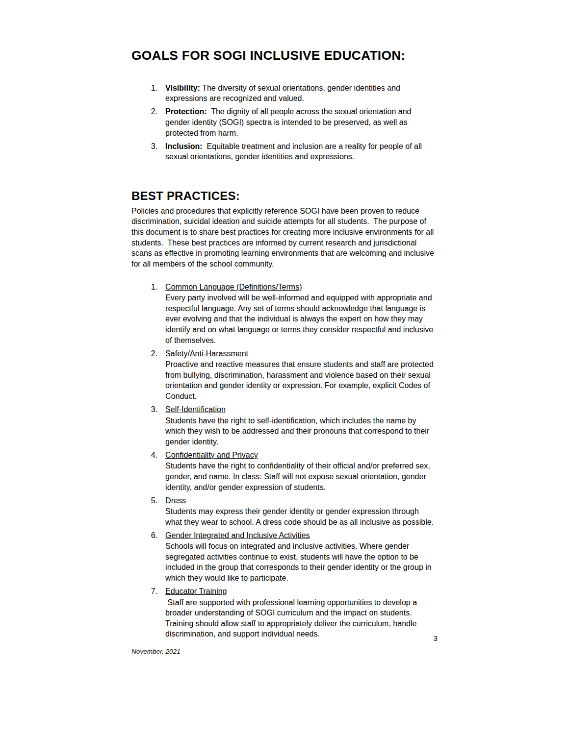GOALS FOR SOGI INCLUSIVE EDUCATION:
Visibility: The diversity of sexual orientations, gender identities and expressions are recognized and valued.
Protection: The dignity of all people across the sexual orientation and gender identity (SOGI) spectra is intended to be preserved, as well as protected from harm.
Inclusion: Equitable treatment and inclusion are a reality for people of all sexual orientations, gender identities and expressions.
BEST PRACTICES:
Policies and procedures that explicitly reference SOGI have been proven to reduce discrimination, suicidal ideation and suicide attempts for all students. The purpose of this document is to share best practices for creating more inclusive environments for all students. These best practices are informed by current research and jurisdictional scans as effective in promoting learning environments that are welcoming and inclusive for all members of the school community.
Common Language (Definitions/Terms)
Every party involved will be well-informed and equipped with appropriate and respectful language. Any set of terms should acknowledge that language is ever evolving and that the individual is always the expert on how they may identify and on what language or terms they consider respectful and inclusive of themselves.
Safety/Anti-Harassment
Proactive and reactive measures that ensure students and staff are protected from bullying, discrimination, harassment and violence based on their sexual orientation and gender identity or expression. For example, explicit Codes of Conduct.
Self-Identification
Students have the right to self-identification, which includes the name by which they wish to be addressed and their pronouns that correspond to their gender identity.
Confidentiality and Privacy
Students have the right to confidentiality of their official and/or preferred sex, gender, and name. In class: Staff will not expose sexual orientation, gender identity, and/or gender expression of students.
Dress
Students may express their gender identity or gender expression through what they wear to school. A dress code should be as all inclusive as possible.
Gender Integrated and Inclusive Activities
Schools will focus on integrated and inclusive activities. Where gender segregated activities continue to exist, students will have the option to be included in the group that corresponds to their gender identity or the group in which they would like to participate.
Educator Training
Staff are supported with professional learning opportunities to develop a broader understanding of SOGI curriculum and the impact on students. Training should allow staff to appropriately deliver the curriculum, handle discrimination, and support individual needs.
3
November, 2021